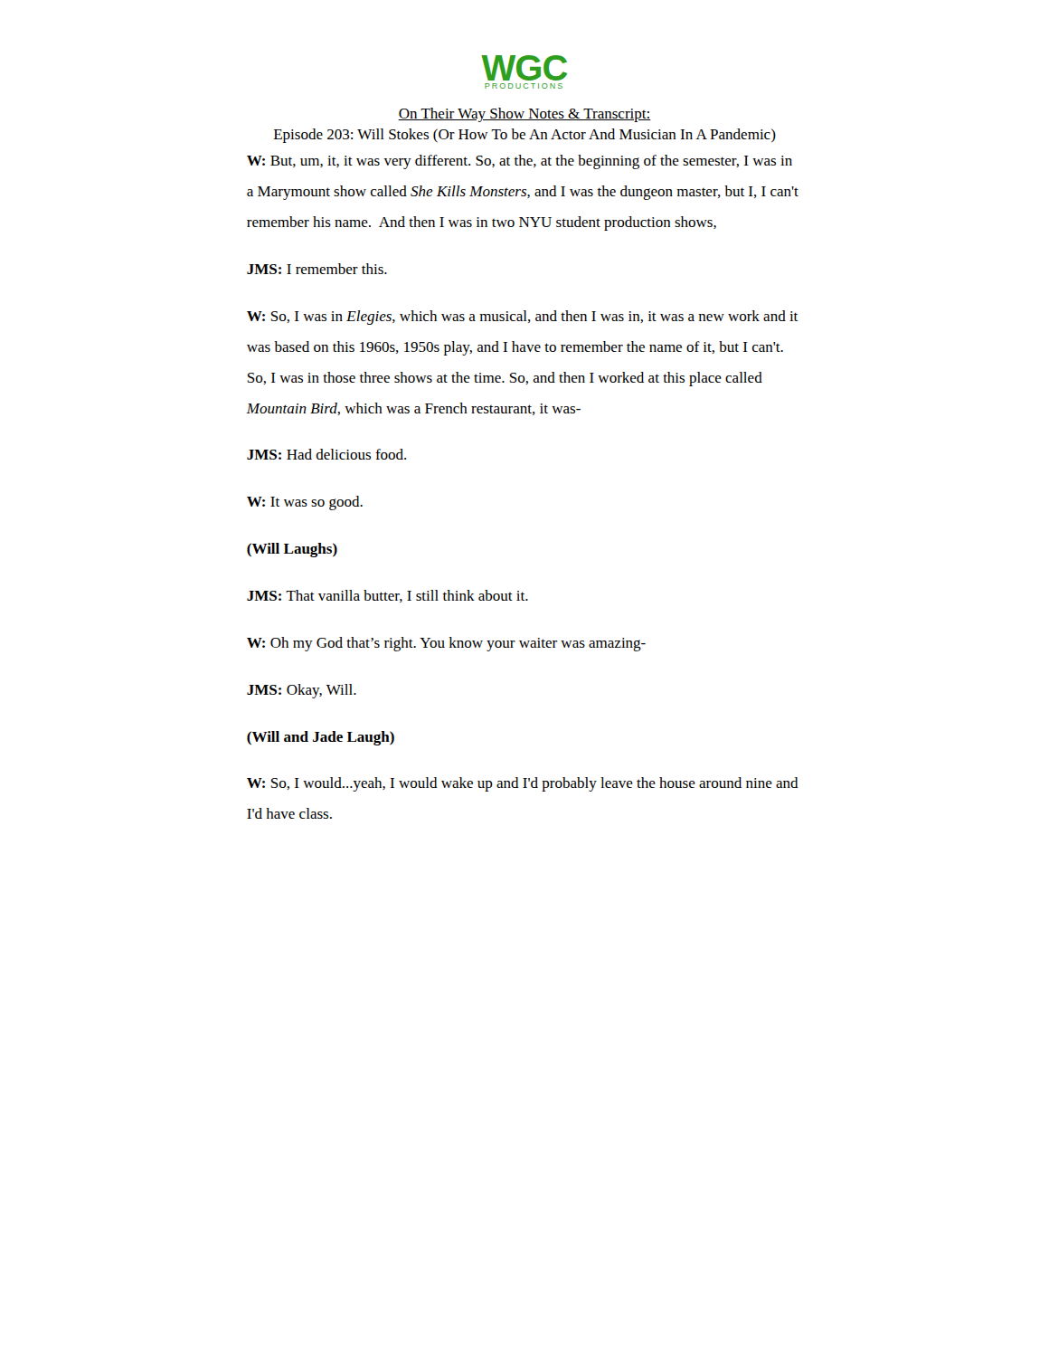WGC PRODUCTIONS
On Their Way Show Notes & Transcript:
Episode 203: Will Stokes (Or How To be An Actor And Musician In A Pandemic)
W: But, um, it, it was very different. So, at the, at the beginning of the semester, I was in a Marymount show called She Kills Monsters, and I was the dungeon master, but I, I can't remember his name. And then I was in two NYU student production shows,
JMS: I remember this.
W: So, I was in Elegies, which was a musical, and then I was in, it was a new work and it was based on this 1960s, 1950s play, and I have to remember the name of it, but I can't. So, I was in those three shows at the time. So, and then I worked at this place called Mountain Bird, which was a French restaurant, it was-
JMS: Had delicious food.
W: It was so good.
(Will Laughs)
JMS: That vanilla butter, I still think about it.
W: Oh my God that’s right. You know your waiter was amazing-
JMS: Okay, Will.
(Will and Jade Laugh)
W: So, I would...yeah, I would wake up and I'd probably leave the house around nine and I'd have class.